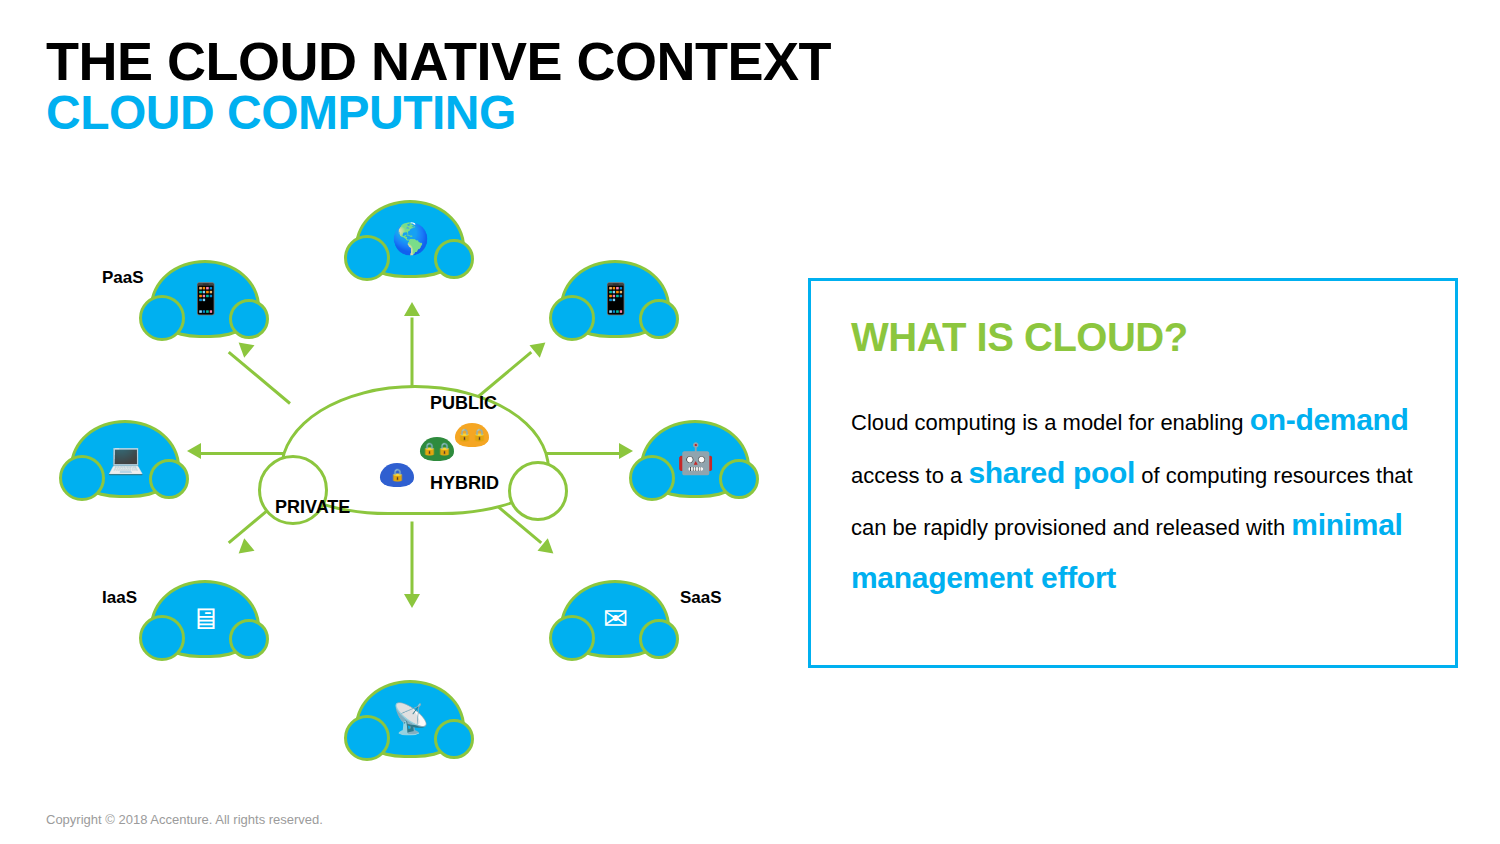The Cloud Native Context
Cloud Computing
🌎
📱
🤖
✉
📡
🖥
💻
📱
PaaS IaaS SaaS
🔒🔒
🔒🔒
🔒
PUBLIC HYBRID PRIVATE
What is Cloud?
Cloud computing is a model for enabling on-demand access to a shared pool of computing resources that can be rapidly provisioned and released with minimal management effort
Copyright © 2018 Accenture. All rights reserved.